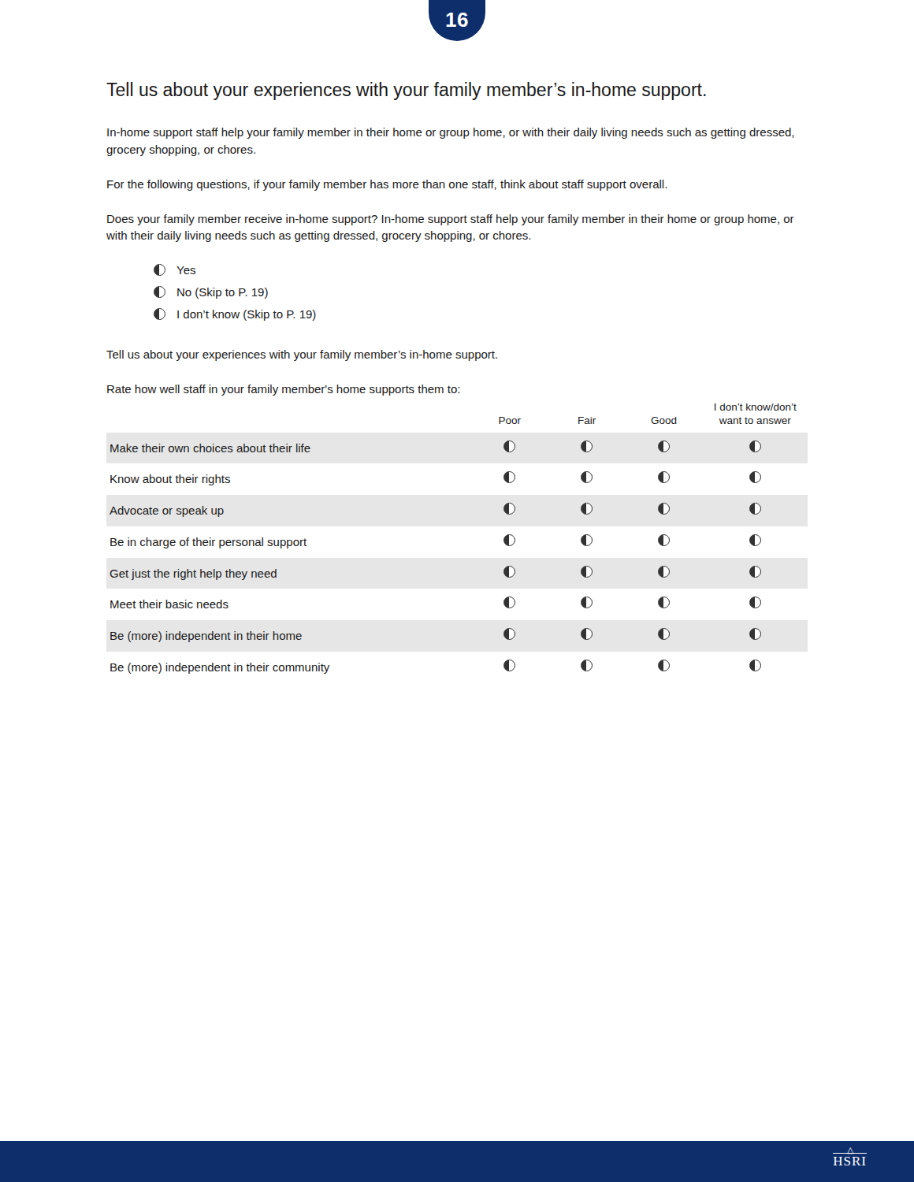16
Tell us about your experiences with your family member’s in-home support.
In-home support staff help your family member in their home or group home, or with their daily living needs such as getting dressed, grocery shopping, or chores.
For the following questions, if your family member has more than one staff, think about staff support overall.
Does your family member receive in-home support? In-home support staff help your family member in their home or group home, or with their daily living needs such as getting dressed, grocery shopping, or chores.
Yes
No (Skip to P. 19)
I don’t know (Skip to P. 19)
Tell us about your experiences with your family member’s in-home support.
Rate how well staff in your family member's home supports them to:
| | Poor | Fair | Good | I don’t know/don’t want to answer |
| --- | --- | --- | --- | --- |
| Make their own choices about their life | | | | |
| Know about their rights | | | | |
| Advocate or speak up | | | | |
| Be in charge of their personal support | | | | |
| Get just the right help they need | | | | |
| Meet their basic needs | | | | |
| Be (more) independent in their home | | | | |
| Be (more) independent in their community | | | | |
△ HSRI